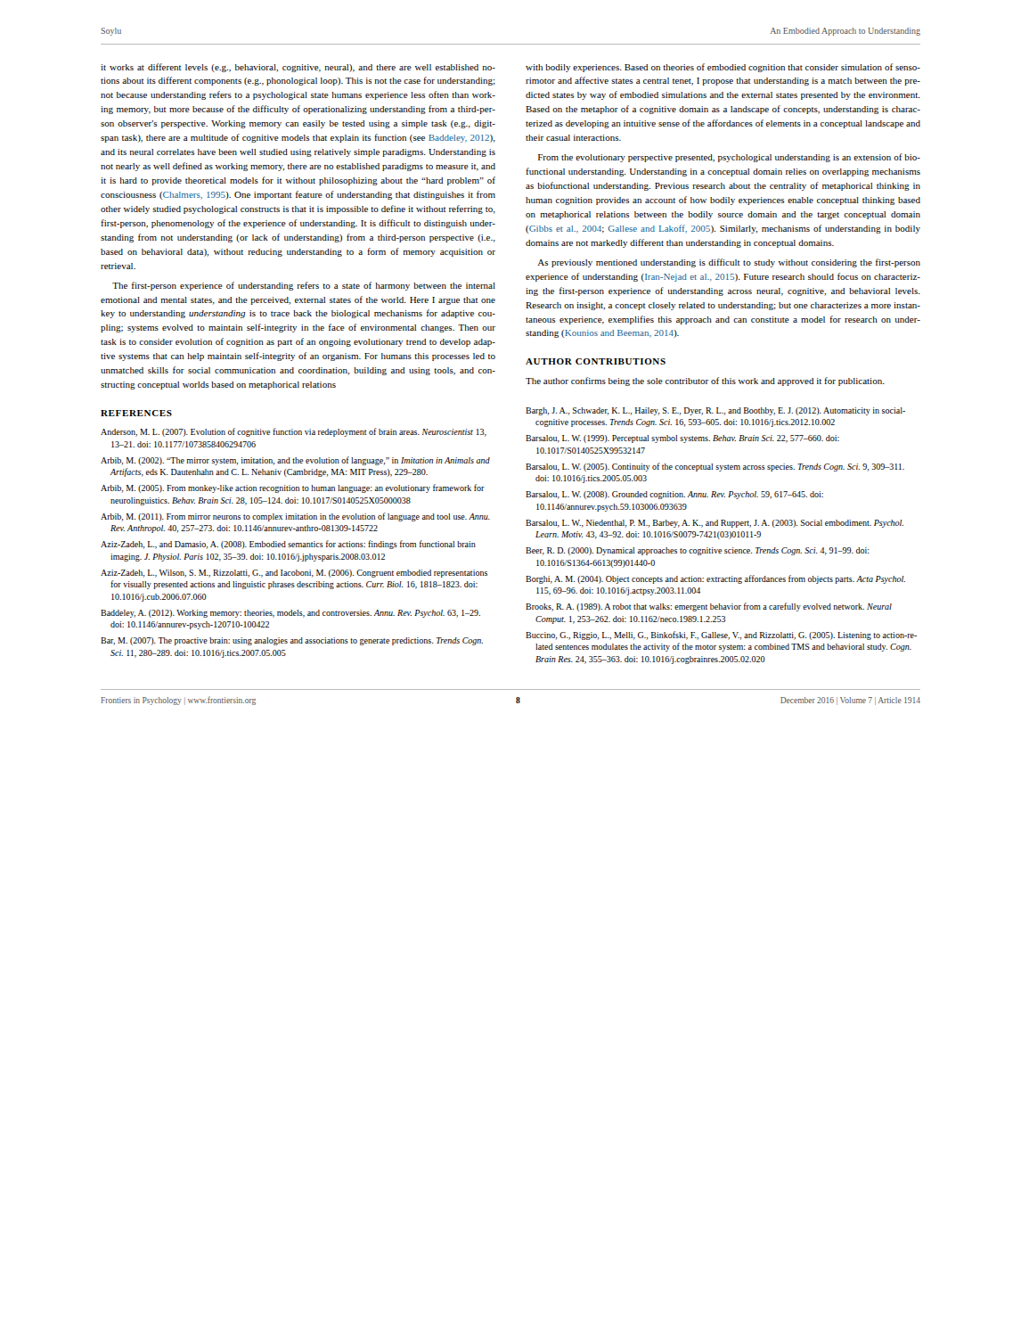Soylu An Embodied Approach to Understanding
it works at different levels (e.g., behavioral, cognitive, neural), and there are well established notions about its different components (e.g., phonological loop). This is not the case for understanding; not because understanding refers to a psychological state humans experience less often than working memory, but more because of the difficulty of operationalizing understanding from a third-person observer's perspective. Working memory can easily be tested using a simple task (e.g., digit-span task), there are a multitude of cognitive models that explain its function (see Baddeley, 2012), and its neural correlates have been well studied using relatively simple paradigms. Understanding is not nearly as well defined as working memory, there are no established paradigms to measure it, and it is hard to provide theoretical models for it without philosophizing about the “hard problem” of consciousness (Chalmers, 1995). One important feature of understanding that distinguishes it from other widely studied psychological constructs is that it is impossible to define it without referring to, first-person, phenomenology of the experience of understanding. It is difficult to distinguish understanding from not understanding (or lack of understanding) from a third-person perspective (i.e., based on behavioral data), without reducing understanding to a form of memory acquisition or retrieval.
The first-person experience of understanding refers to a state of harmony between the internal emotional and mental states, and the perceived, external states of the world. Here I argue that one key to understanding understanding is to trace back the biological mechanisms for adaptive coupling; systems evolved to maintain self-integrity in the face of environmental changes. Then our task is to consider evolution of cognition as part of an ongoing evolutionary trend to develop adaptive systems that can help maintain self-integrity of an organism. For humans this processes led to unmatched skills for social communication and coordination, building and using tools, and constructing conceptual worlds based on metaphorical relations
References
Anderson, M. L. (2007). Evolution of cognitive function via redeployment of brain areas. Neuroscientist 13, 13–21. doi: 10.1177/1073858406294706
Arbib, M. (2002). “The mirror system, imitation, and the evolution of language,” in Imitation in Animals and Artifacts, eds K. Dautenhahn and C. L. Nehaniv (Cambridge, MA: MIT Press), 229–280.
Arbib, M. (2005). From monkey-like action recognition to human language: an evolutionary framework for neurolinguistics. Behav. Brain Sci. 28, 105–124. doi: 10.1017/S0140525X05000038
Arbib, M. (2011). From mirror neurons to complex imitation in the evolution of language and tool use. Annu. Rev. Anthropol. 40, 257–273. doi: 10.1146/annurev-anthro-081309-145722
Aziz-Zadeh, L., and Damasio, A. (2008). Embodied semantics for actions: findings from functional brain imaging. J. Physiol. Paris 102, 35–39. doi: 10.1016/j.jphysparis.2008.03.012
Aziz-Zadeh, L., Wilson, S. M., Rizzolatti, G., and Iacoboni, M. (2006). Congruent embodied representations for visually presented actions and linguistic phrases describing actions. Curr. Biol. 16, 1818–1823. doi: 10.1016/j.cub.2006.07.060
Baddeley, A. (2012). Working memory: theories, models, and controversies. Annu. Rev. Psychol. 63, 1–29. doi: 10.1146/annurev-psych-120710-100422
Bar, M. (2007). The proactive brain: using analogies and associations to generate predictions. Trends Cogn. Sci. 11, 280–289. doi: 10.1016/j.tics.2007.05.005
with bodily experiences. Based on theories of embodied cognition that consider simulation of sensorimotor and affective states a central tenet, I propose that understanding is a match between the predicted states by way of embodied simulations and the external states presented by the environment. Based on the metaphor of a cognitive domain as a landscape of concepts, understanding is characterized as developing an intuitive sense of the affordances of elements in a conceptual landscape and their casual interactions.
From the evolutionary perspective presented, psychological understanding is an extension of biofunctional understanding. Understanding in a conceptual domain relies on overlapping mechanisms as biofunctional understanding. Previous research about the centrality of metaphorical thinking in human cognition provides an account of how bodily experiences enable conceptual thinking based on metaphorical relations between the bodily source domain and the target conceptual domain (Gibbs et al., 2004; Gallese and Lakoff, 2005). Similarly, mechanisms of understanding in bodily domains are not markedly different than understanding in conceptual domains.
As previously mentioned understanding is difficult to study without considering the first-person experience of understanding (Iran-Nejad et al., 2015). Future research should focus on characterizing the first-person experience of understanding across neural, cognitive, and behavioral levels. Research on insight, a concept closely related to understanding; but one characterizes a more instantaneous experience, exemplifies this approach and can constitute a model for research on understanding (Kounios and Beeman, 2014).
Author Contributions
The author confirms being the sole contributor of this work and approved it for publication.
Bargh, J. A., Schwader, K. L., Hailey, S. E., Dyer, R. L., and Boothby, E. J. (2012). Automaticity in social-cognitive processes. Trends Cogn. Sci. 16, 593–605. doi: 10.1016/j.tics.2012.10.002
Barsalou, L. W. (1999). Perceptual symbol systems. Behav. Brain Sci. 22, 577–660. doi: 10.1017/S0140525X99532147
Barsalou, L. W. (2005). Continuity of the conceptual system across species. Trends Cogn. Sci. 9, 309–311. doi: 10.1016/j.tics.2005.05.003
Barsalou, L. W. (2008). Grounded cognition. Annu. Rev. Psychol. 59, 617–645. doi: 10.1146/annurev.psych.59.103006.093639
Barsalou, L. W., Niedenthal, P. M., Barbey, A. K., and Ruppert, J. A. (2003). Social embodiment. Psychol. Learn. Motiv. 43, 43–92. doi: 10.1016/S0079-7421(03)01011-9
Beer, R. D. (2000). Dynamical approaches to cognitive science. Trends Cogn. Sci. 4, 91–99. doi: 10.1016/S1364-6613(99)01440-0
Borghi, A. M. (2004). Object concepts and action: extracting affordances from objects parts. Acta Psychol. 115, 69–96. doi: 10.1016/j.actpsy.2003.11.004
Brooks, R. A. (1989). A robot that walks: emergent behavior from a carefully evolved network. Neural Comput. 1, 253–262. doi: 10.1162/neco.1989.1.2.253
Buccino, G., Riggio, L., Melli, G., Binkofski, F., Gallese, V., and Rizzolatti, G. (2005). Listening to action-related sentences modulates the activity of the motor system: a combined TMS and behavioral study. Cogn. Brain Res. 24, 355–363. doi: 10.1016/j.cogbrainres.2005.02.020
Frontiers in Psychology | www.frontiersin.org 8 December 2016 | Volume 7 | Article 1914